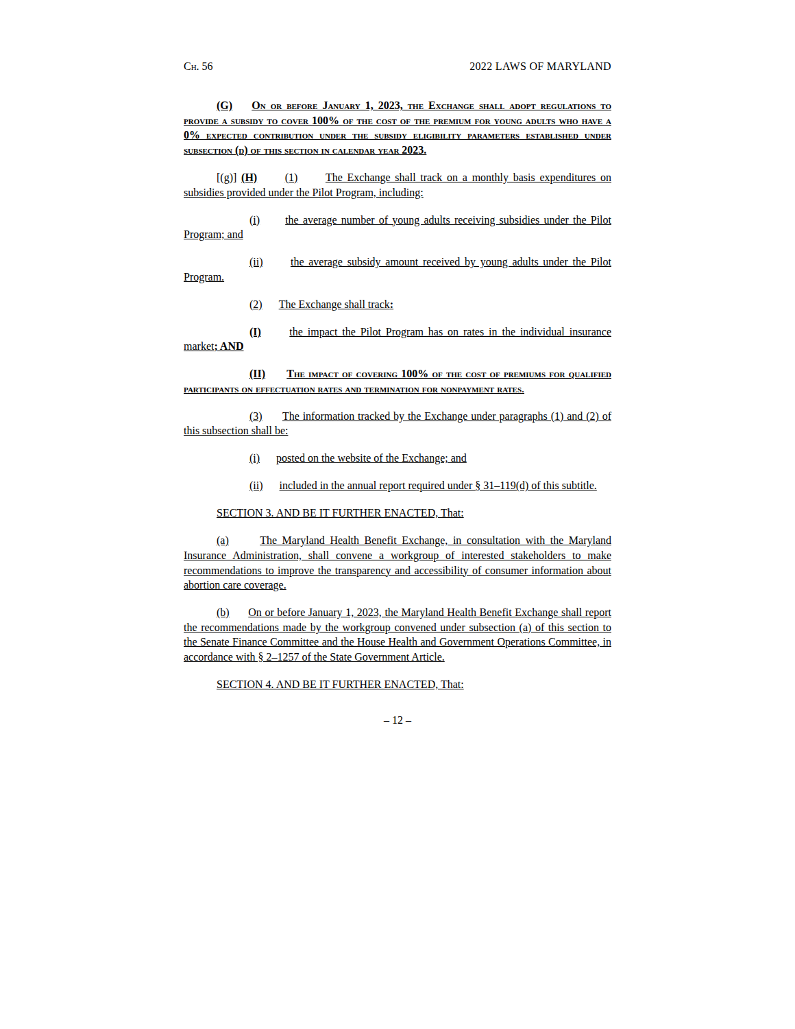Ch. 56
2022 LAWS OF MARYLAND
(G) On or before January 1, 2023, the Exchange shall adopt regulations to provide a subsidy to cover 100% of the cost of the premium for young adults who have a 0% expected contribution under the subsidy eligibility parameters established under subsection (d) of this section in calendar year 2023.
[(g)] (H) (1) The Exchange shall track on a monthly basis expenditures on subsidies provided under the Pilot Program, including:
(i) the average number of young adults receiving subsidies under the Pilot Program; and
(ii) the average subsidy amount received by young adults under the Pilot Program.
(2) The Exchange shall track:
(I) the impact the Pilot Program has on rates in the individual insurance market; AND
(II) The impact of covering 100% of the cost of premiums for qualified participants on effectuation rates and termination for nonpayment rates.
(3) The information tracked by the Exchange under paragraphs (1) and (2) of this subsection shall be:
(i) posted on the website of the Exchange; and
(ii) included in the annual report required under § 31–119(d) of this subtitle.
SECTION 3. AND BE IT FURTHER ENACTED, That:
(a) The Maryland Health Benefit Exchange, in consultation with the Maryland Insurance Administration, shall convene a workgroup of interested stakeholders to make recommendations to improve the transparency and accessibility of consumer information about abortion care coverage.
(b) On or before January 1, 2023, the Maryland Health Benefit Exchange shall report the recommendations made by the workgroup convened under subsection (a) of this section to the Senate Finance Committee and the House Health and Government Operations Committee, in accordance with § 2–1257 of the State Government Article.
SECTION 4. AND BE IT FURTHER ENACTED, That:
– 12 –